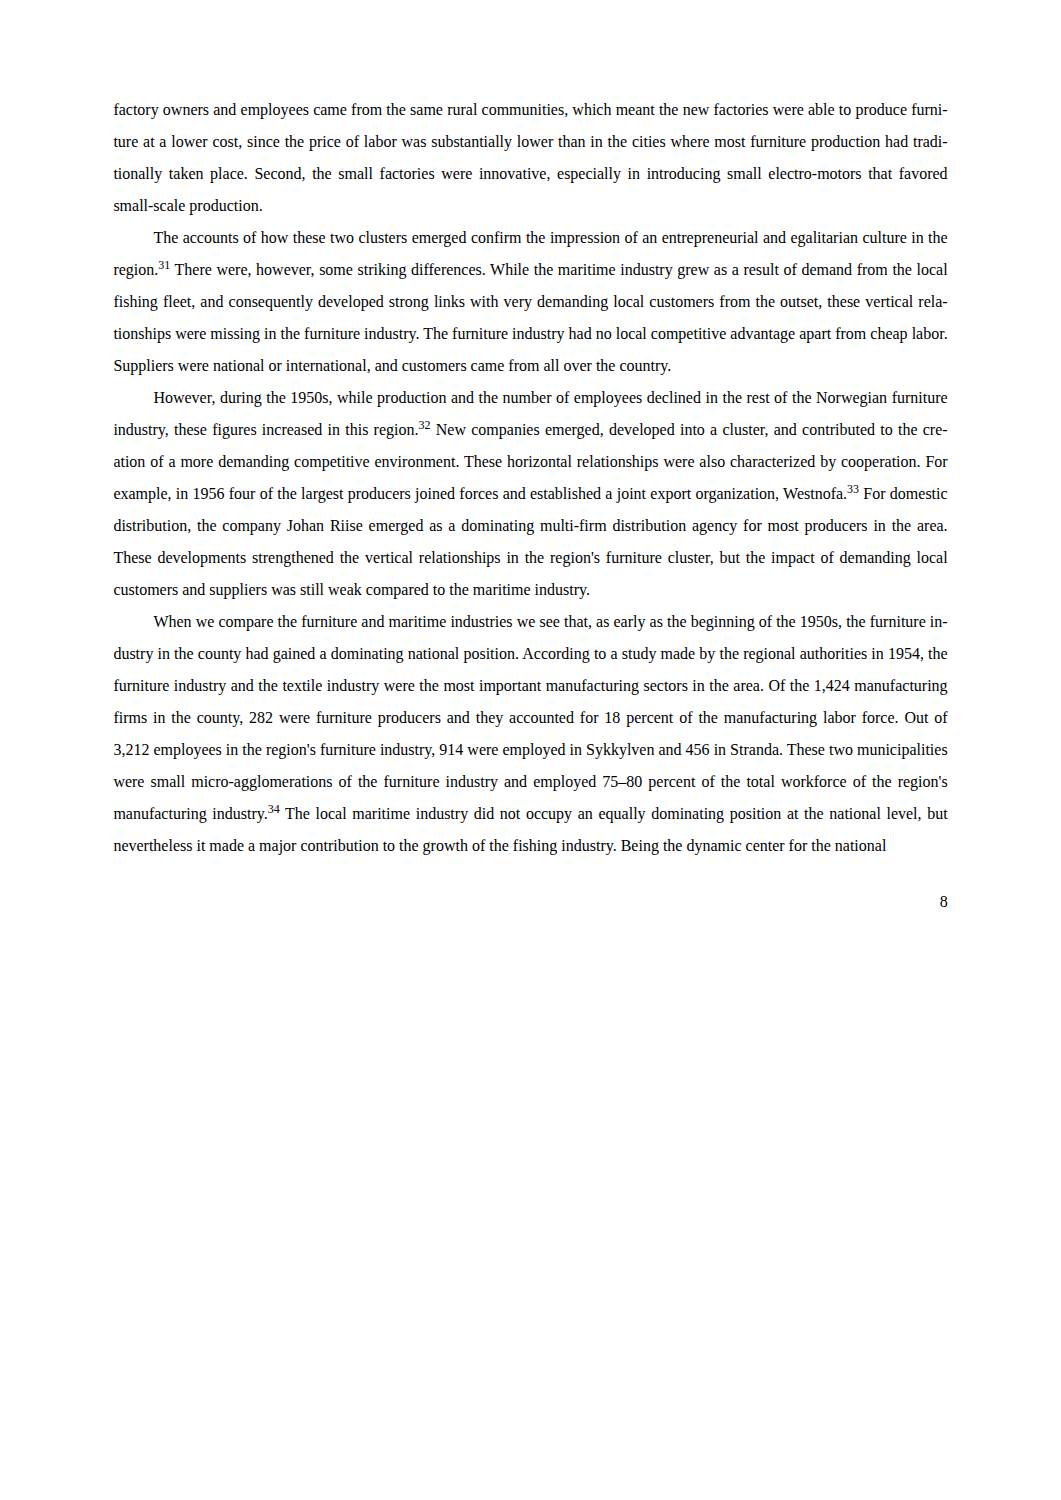factory owners and employees came from the same rural communities, which meant the new factories were able to produce furniture at a lower cost, since the price of labor was substantially lower than in the cities where most furniture production had traditionally taken place. Second, the small factories were innovative, especially in introducing small electro-motors that favored small-scale production.
The accounts of how these two clusters emerged confirm the impression of an entrepreneurial and egalitarian culture in the region.31 There were, however, some striking differences. While the maritime industry grew as a result of demand from the local fishing fleet, and consequently developed strong links with very demanding local customers from the outset, these vertical relationships were missing in the furniture industry. The furniture industry had no local competitive advantage apart from cheap labor. Suppliers were national or international, and customers came from all over the country.
However, during the 1950s, while production and the number of employees declined in the rest of the Norwegian furniture industry, these figures increased in this region.32 New companies emerged, developed into a cluster, and contributed to the creation of a more demanding competitive environment. These horizontal relationships were also characterized by cooperation. For example, in 1956 four of the largest producers joined forces and established a joint export organization, Westnofa.33 For domestic distribution, the company Johan Riise emerged as a dominating multi-firm distribution agency for most producers in the area. These developments strengthened the vertical relationships in the region's furniture cluster, but the impact of demanding local customers and suppliers was still weak compared to the maritime industry.
When we compare the furniture and maritime industries we see that, as early as the beginning of the 1950s, the furniture industry in the county had gained a dominating national position. According to a study made by the regional authorities in 1954, the furniture industry and the textile industry were the most important manufacturing sectors in the area. Of the 1,424 manufacturing firms in the county, 282 were furniture producers and they accounted for 18 percent of the manufacturing labor force. Out of 3,212 employees in the region's furniture industry, 914 were employed in Sykkylven and 456 in Stranda. These two municipalities were small micro-agglomerations of the furniture industry and employed 75–80 percent of the total workforce of the region's manufacturing industry.34 The local maritime industry did not occupy an equally dominating position at the national level, but nevertheless it made a major contribution to the growth of the fishing industry. Being the dynamic center for the national
8